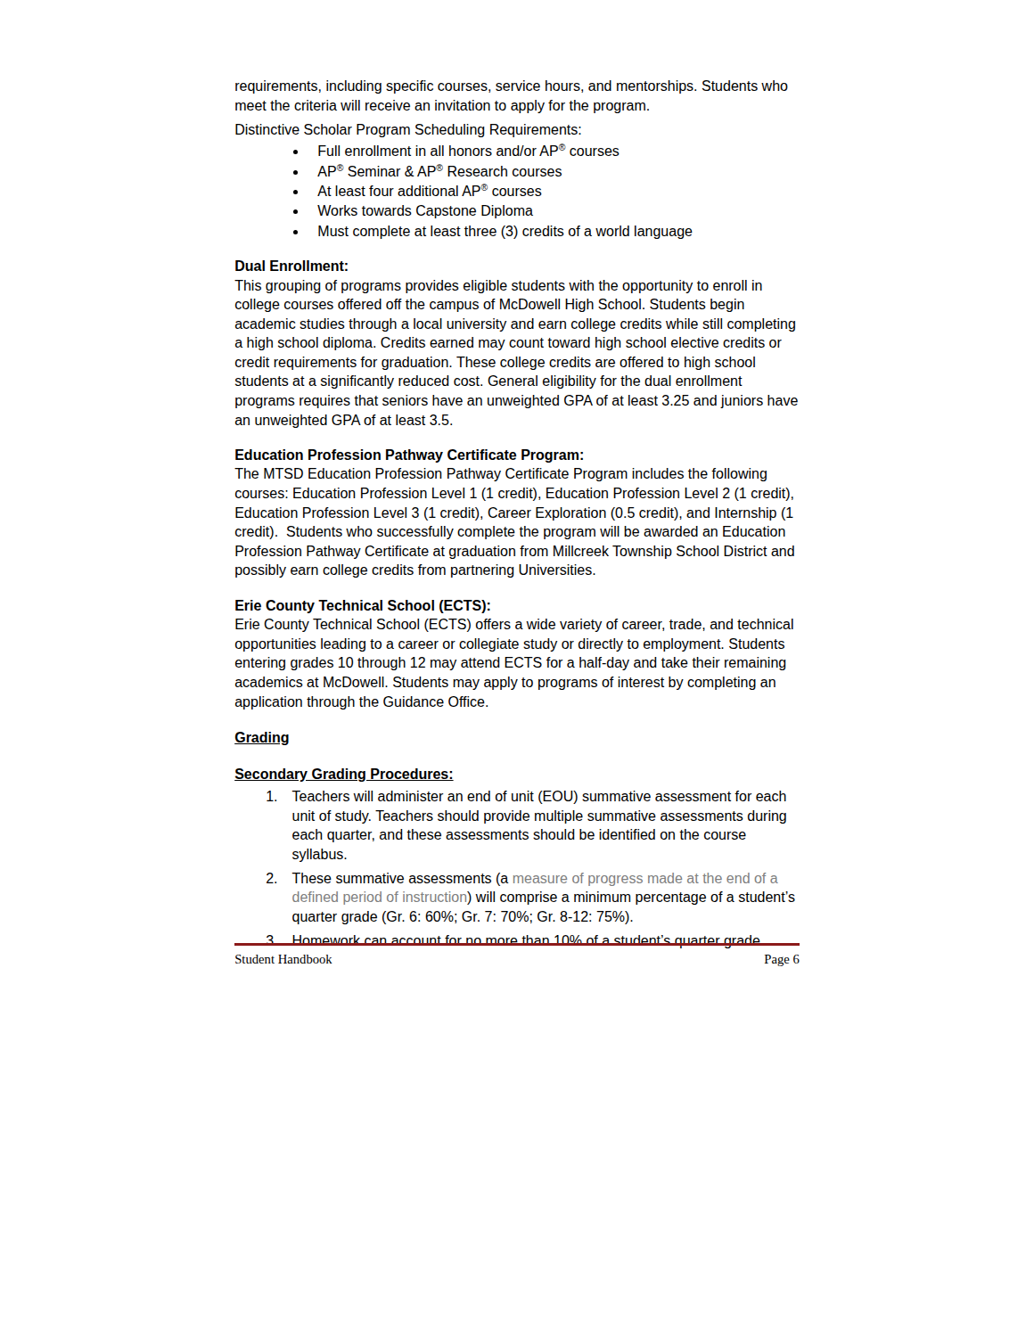requirements, including specific courses, service hours, and mentorships. Students who meet the criteria will receive an invitation to apply for the program.
Distinctive Scholar Program Scheduling Requirements:
Full enrollment in all honors and/or AP® courses
AP® Seminar & AP® Research courses
At least four additional AP® courses
Works towards Capstone Diploma
Must complete at least three (3) credits of a world language
Dual Enrollment:
This grouping of programs provides eligible students with the opportunity to enroll in college courses offered off the campus of McDowell High School. Students begin academic studies through a local university and earn college credits while still completing a high school diploma. Credits earned may count toward high school elective credits or credit requirements for graduation. These college credits are offered to high school students at a significantly reduced cost. General eligibility for the dual enrollment programs requires that seniors have an unweighted GPA of at least 3.25 and juniors have an unweighted GPA of at least 3.5.
Education Profession Pathway Certificate Program:
The MTSD Education Profession Pathway Certificate Program includes the following courses: Education Profession Level 1 (1 credit), Education Profession Level 2 (1 credit), Education Profession Level 3 (1 credit), Career Exploration (0.5 credit), and Internship (1 credit). Students who successfully complete the program will be awarded an Education Profession Pathway Certificate at graduation from Millcreek Township School District and possibly earn college credits from partnering Universities.
Erie County Technical School (ECTS):
Erie County Technical School (ECTS) offers a wide variety of career, trade, and technical opportunities leading to a career or collegiate study or directly to employment. Students entering grades 10 through 12 may attend ECTS for a half-day and take their remaining academics at McDowell. Students may apply to programs of interest by completing an application through the Guidance Office.
Grading
Secondary Grading Procedures:
Teachers will administer an end of unit (EOU) summative assessment for each unit of study. Teachers should provide multiple summative assessments during each quarter, and these assessments should be identified on the course syllabus.
These summative assessments (a measure of progress made at the end of a defined period of instruction) will comprise a minimum percentage of a student’s quarter grade (Gr. 6: 60%; Gr. 7: 70%; Gr. 8-12: 75%).
Homework can account for no more than 10% of a student’s quarter grade.
Student Handbook Page 6